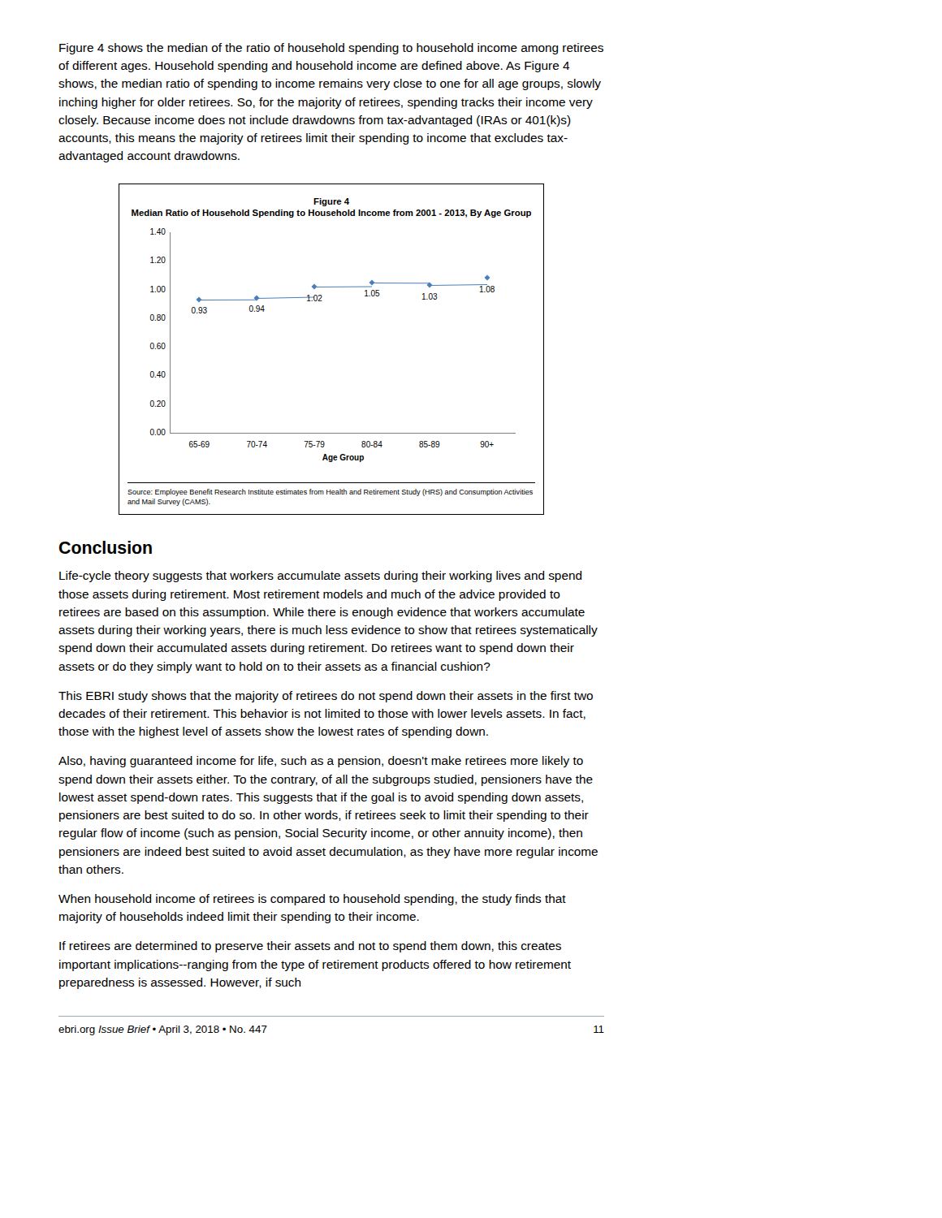Figure 4 shows the median of the ratio of household spending to household income among retirees of different ages. Household spending and household income are defined above. As Figure 4 shows, the median ratio of spending to income remains very close to one for all age groups, slowly inching higher for older retirees. So, for the majority of retirees, spending tracks their income very closely. Because income does not include drawdowns from tax-advantaged (IRAs or 401(k)s) accounts, this means the majority of retirees limit their spending to income that excludes tax-advantaged account drawdowns.
Figure 4
Median Ratio of Household Spending to Household Income from 2001 - 2013, By Age Group
1.40
1.20
1.00
0.80
0.60
0.40
0.20
0.00
65-69
70-74
75-79
80-84
85-89
90+
Age Group
0.93
0.94
1.02
1.05
1.03
1.08
Source: Employee Benefit Research Institute estimates from Health and Retirement Study (HRS) and Consumption Activities and Mail Survey (CAMS).
Conclusion
Life-cycle theory suggests that workers accumulate assets during their working lives and spend those assets during retirement. Most retirement models and much of the advice provided to retirees are based on this assumption. While there is enough evidence that workers accumulate assets during their working years, there is much less evidence to show that retirees systematically spend down their accumulated assets during retirement. Do retirees want to spend down their assets or do they simply want to hold on to their assets as a financial cushion?
This EBRI study shows that the majority of retirees do not spend down their assets in the first two decades of their retirement. This behavior is not limited to those with lower levels assets. In fact, those with the highest level of assets show the lowest rates of spending down.
Also, having guaranteed income for life, such as a pension, doesn't make retirees more likely to spend down their assets either. To the contrary, of all the subgroups studied, pensioners have the lowest asset spend-down rates. This suggests that if the goal is to avoid spending down assets, pensioners are best suited to do so. In other words, if retirees seek to limit their spending to their regular flow of income (such as pension, Social Security income, or other annuity income), then pensioners are indeed best suited to avoid asset decumulation, as they have more regular income than others.
When household income of retirees is compared to household spending, the study finds that majority of households indeed limit their spending to their income.
If retirees are determined to preserve their assets and not to spend them down, this creates important implications--ranging from the type of retirement products offered to how retirement preparedness is assessed. However, if such
ebri.org Issue Brief • April 3, 2018 • No. 447 11